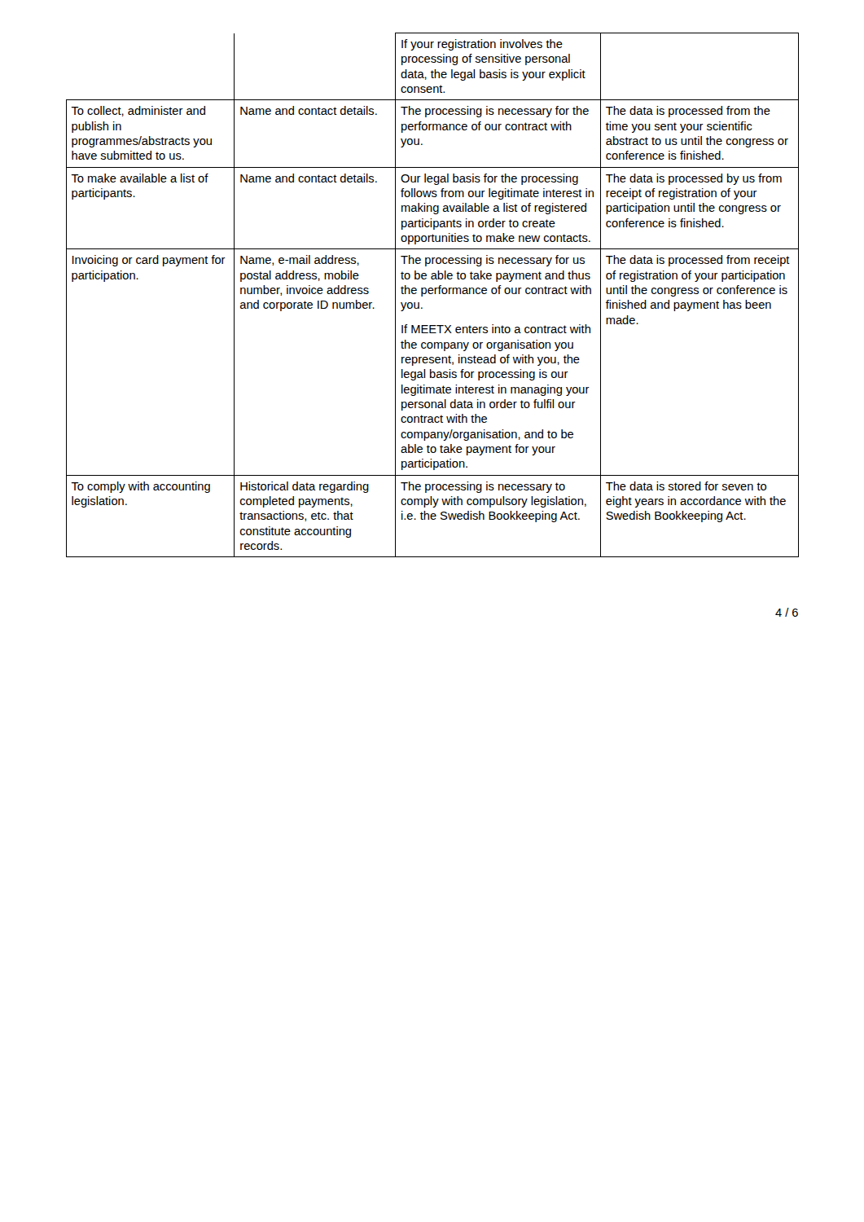| | | If your registration involves the processing of sensitive personal data, the legal basis is your explicit consent. | |
| To collect, administer and publish in programmes/abstracts you have submitted to us. | Name and contact details. | The processing is necessary for the performance of our contract with you. | The data is processed from the time you sent your scientific abstract to us until the congress or conference is finished. |
| To make available a list of participants. | Name and contact details. | Our legal basis for the processing follows from our legitimate interest in making available a list of registered participants in order to create opportunities to make new contacts. | The data is processed by us from receipt of registration of your participation until the congress or conference is finished. |
| Invoicing or card payment for participation. | Name, e-mail address, postal address, mobile number, invoice address and corporate ID number. | The processing is necessary for us to be able to take payment and thus the performance of our contract with you. If MEETX enters into a contract with the company or organisation you represent, instead of with you, the legal basis for processing is our legitimate interest in managing your personal data in order to fulfil our contract with the company/organisation, and to be able to take payment for your participation. | The data is processed from receipt of registration of your participation until the congress or conference is finished and payment has been made. |
| To comply with accounting legislation. | Historical data regarding completed payments, transactions, etc. that constitute accounting records. | The processing is necessary to comply with compulsory legislation, i.e. the Swedish Bookkeeping Act. | The data is stored for seven to eight years in accordance with the Swedish Bookkeeping Act. |
4 / 6